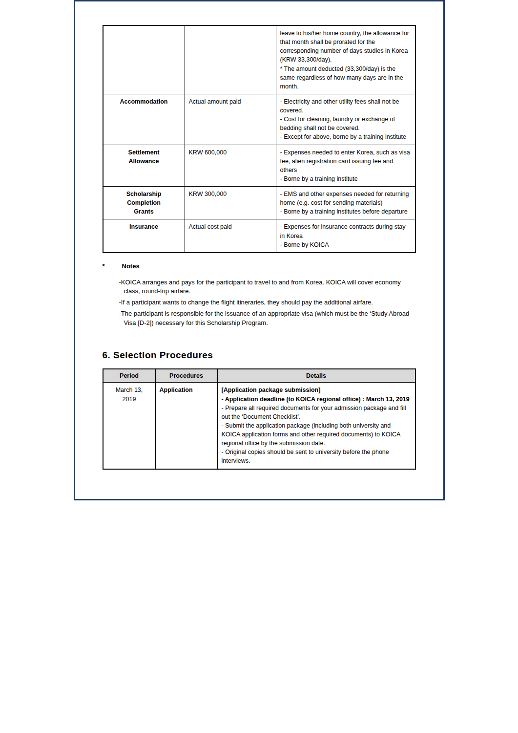| | | leave to his/her home country, the allowance for that month shall be prorated for the corresponding number of days studies in Korea (KRW 33,300/day). * The amount deducted (33,300/day) is the same regardless of how many days are in the month. |
| Accommodation | Actual amount paid | - Electricity and other utility fees shall not be covered. - Cost for cleaning, laundry or exchange of bedding shall not be covered. - Except for above, borne by a training institute |
| Settlement Allowance | KRW 600,000 | - Expenses needed to enter Korea, such as visa fee, alien registration card issuing fee and others - Borne by a training institute |
| Scholarship Completion Grants | KRW 300,000 | - EMS and other expenses needed for returning home (e.g. cost for sending materials) - Borne by a training institutes before departure |
| Insurance | Actual cost paid | - Expenses for insurance contracts during stay in Korea - Borne by KOICA |
*Notes
-KOICA arranges and pays for the participant to travel to and from Korea. KOICA will cover economy class, round-trip airfare.
-If a participant wants to change the flight itineraries, they should pay the additional airfare.
-The participant is responsible for the issuance of an appropriate visa (which must be the ‘Study Abroad Visa [D-2]) necessary for this Scholarship Program.
6. Selection Procedures
| Period | Procedures | Details |
| --- | --- | --- |
| March 13, 2019 | Application | [Application package submission] - Application deadline (to KOICA regional office) : March 13, 2019 - Prepare all required documents for your admission package and fill out the ‘Document Checklist’. - Submit the application package (including both university and KOICA application forms and other required documents) to KOICA regional office by the submission date. - Original copies should be sent to university before the phone interviews. |